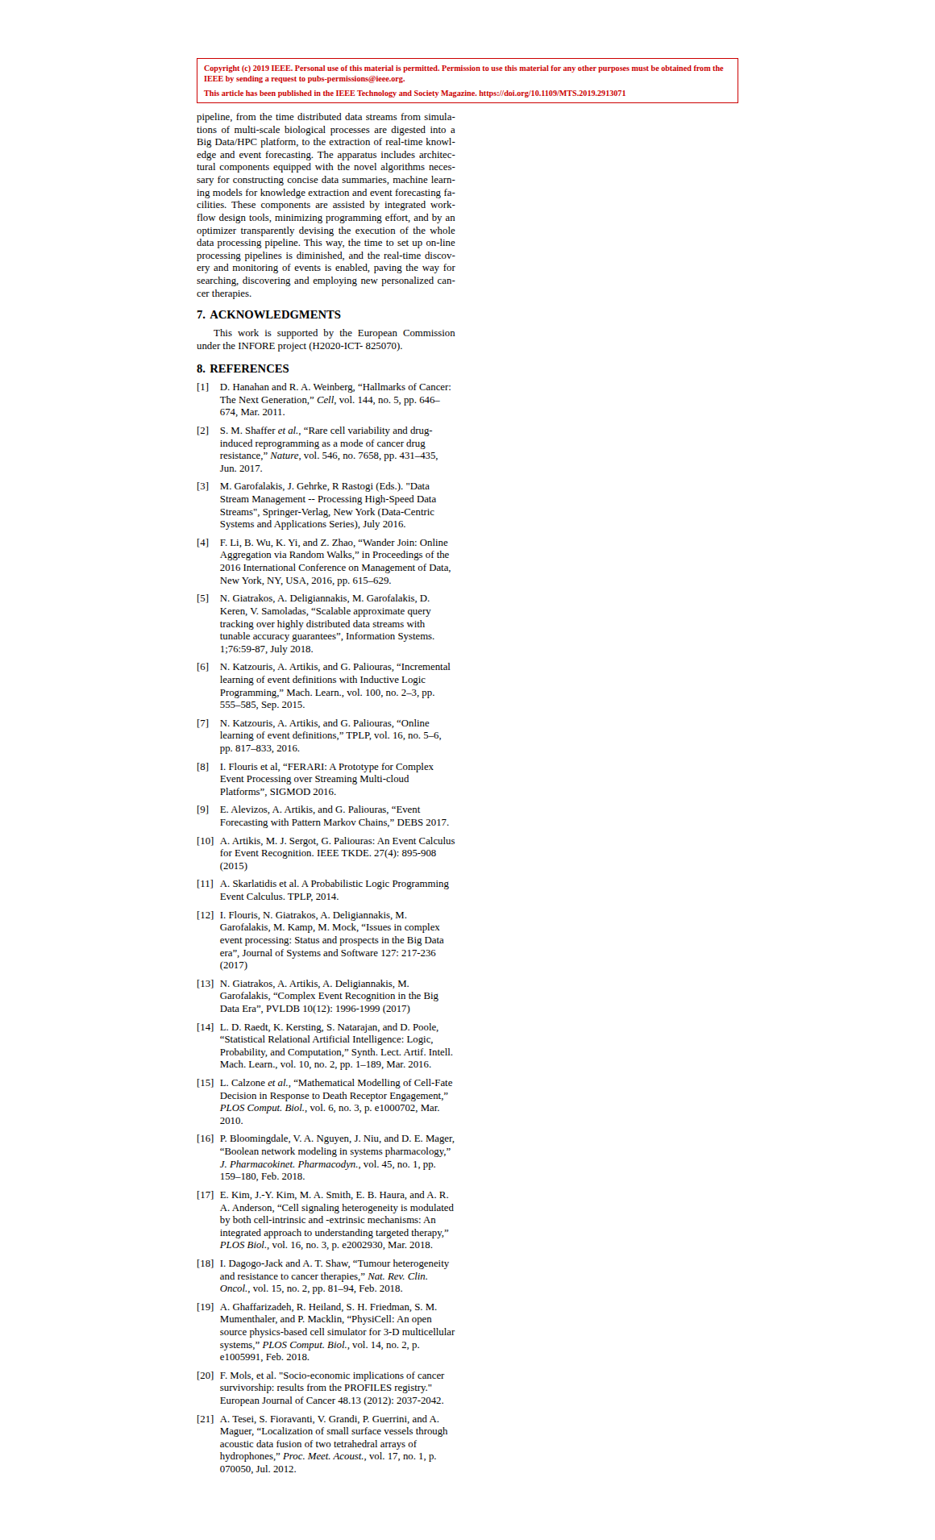Copyright (c) 2019 IEEE. Personal use of this material is permitted. Permission to use this material for any other purposes must be obtained from the IEEE by sending a request to pubs-permissions@ieee.org.
This article has been published in the IEEE Technology and Society Magazine. https://doi.org/10.1109/MTS.2019.2913071
pipeline, from the time distributed data streams from simulations of multi-scale biological processes are digested into a Big Data/HPC platform, to the extraction of real-time knowledge and event forecasting. The apparatus includes architectural components equipped with the novel algorithms necessary for constructing concise data summaries, machine learning models for knowledge extraction and event forecasting facilities. These components are assisted by integrated workflow design tools, minimizing programming effort, and by an optimizer transparently devising the execution of the whole data processing pipeline. This way, the time to set up on-line processing pipelines is diminished, and the real-time discovery and monitoring of events is enabled, paving the way for searching, discovering and employing new personalized cancer therapies.
7. ACKNOWLEDGMENTS
This work is supported by the European Commission under the INFORE project (H2020-ICT- 825070).
8. REFERENCES
[1] D. Hanahan and R. A. Weinberg, “Hallmarks of Cancer: The Next Generation,” Cell, vol. 144, no. 5, pp. 646–674, Mar. 2011.
[2] S. M. Shaffer et al., “Rare cell variability and drug-induced reprogramming as a mode of cancer drug resistance,” Nature, vol. 546, no. 7658, pp. 431–435, Jun. 2017.
[3] M. Garofalakis, J. Gehrke, R Rastogi (Eds.). "Data Stream Management -- Processing High-Speed Data Streams", Springer-Verlag, New York (Data-Centric Systems and Applications Series), July 2016.
[4] F. Li, B. Wu, K. Yi, and Z. Zhao, “Wander Join: Online Aggregation via Random Walks,” in Proceedings of the 2016 International Conference on Management of Data, New York, NY, USA, 2016, pp. 615–629.
[5] N. Giatrakos, A. Deligiannakis, M. Garofalakis, D. Keren, V. Samoladas, “Scalable approximate query tracking over highly distributed data streams with tunable accuracy guarantees”, Information Systems. 1;76:59-87, July 2018.
[6] N. Katzouris, A. Artikis, and G. Paliouras, “Incremental learning of event definitions with Inductive Logic Programming,” Mach. Learn., vol. 100, no. 2–3, pp. 555–585, Sep. 2015.
[7] N. Katzouris, A. Artikis, and G. Paliouras, “Online learning of event definitions,” TPLP, vol. 16, no. 5–6, pp. 817–833, 2016.
[8] I. Flouris et al, “FERARI: A Prototype for Complex Event Processing over Streaming Multi-cloud Platforms”, SIGMOD 2016.
[9] E. Alevizos, A. Artikis, and G. Paliouras, “Event Forecasting with Pattern Markov Chains,” DEBS 2017.
[10] A. Artikis, M. J. Sergot, G. Paliouras: An Event Calculus for Event Recognition. IEEE TKDE. 27(4): 895-908 (2015)
[11] A. Skarlatidis et al. A Probabilistic Logic Programming Event Calculus. TPLP, 2014.
[12] I. Flouris, N. Giatrakos, A. Deligiannakis, M. Garofalakis, M. Kamp, M. Mock, “Issues in complex event processing: Status and prospects in the Big Data era”, Journal of Systems and Software 127: 217-236 (2017)
[13] N. Giatrakos, A. Artikis, A. Deligiannakis, M. Garofalakis, “Complex Event Recognition in the Big Data Era”, PVLDB 10(12): 1996-1999 (2017)
[14] L. D. Raedt, K. Kersting, S. Natarajan, and D. Poole, “Statistical Relational Artificial Intelligence: Logic, Probability, and Computation,” Synth. Lect. Artif. Intell. Mach. Learn., vol. 10, no. 2, pp. 1–189, Mar. 2016.
[15] L. Calzone et al., “Mathematical Modelling of Cell-Fate Decision in Response to Death Receptor Engagement,” PLOS Comput. Biol., vol. 6, no. 3, p. e1000702, Mar. 2010.
[16] P. Bloomingdale, V. A. Nguyen, J. Niu, and D. E. Mager, “Boolean network modeling in systems pharmacology,” J. Pharmacokinet. Pharmacodyn., vol. 45, no. 1, pp. 159–180, Feb. 2018.
[17] E. Kim, J.-Y. Kim, M. A. Smith, E. B. Haura, and A. R. A. Anderson, “Cell signaling heterogeneity is modulated by both cell-intrinsic and -extrinsic mechanisms: An integrated approach to understanding targeted therapy,” PLOS Biol., vol. 16, no. 3, p. e2002930, Mar. 2018.
[18] I. Dagogo-Jack and A. T. Shaw, “Tumour heterogeneity and resistance to cancer therapies,” Nat. Rev. Clin. Oncol., vol. 15, no. 2, pp. 81–94, Feb. 2018.
[19] A. Ghaffarizadeh, R. Heiland, S. H. Friedman, S. M. Mumenthaler, and P. Macklin, “PhysiCell: An open source physics-based cell simulator for 3-D multicellular systems,” PLOS Comput. Biol., vol. 14, no. 2, p. e1005991, Feb. 2018.
[20] F. Mols, et al. "Socio-economic implications of cancer survivorship: results from the PROFILES registry." European Journal of Cancer 48.13 (2012): 2037-2042.
[21] A. Tesei, S. Fioravanti, V. Grandi, P. Guerrini, and A. Maguer, “Localization of small surface vessels through acoustic data fusion of two tetrahedral arrays of hydrophones,” Proc. Meet. Acoust., vol. 17, no. 1, p. 070050, Jul. 2012.